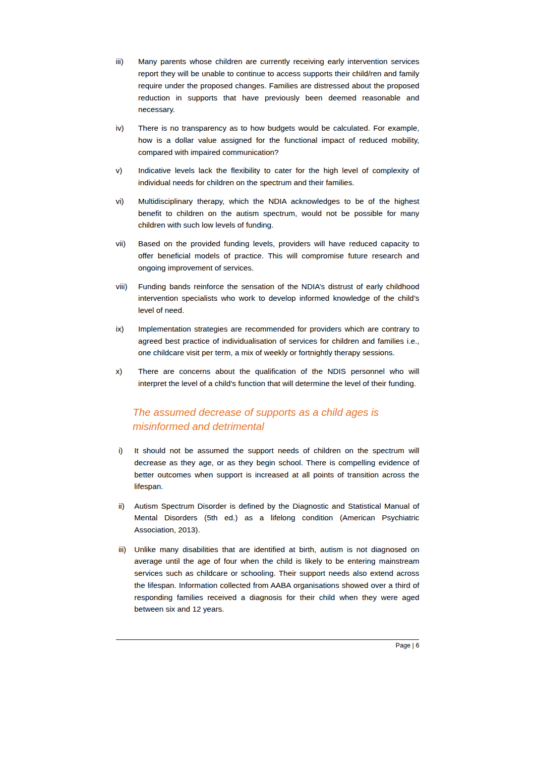iii) Many parents whose children are currently receiving early intervention services report they will be unable to continue to access supports their child/ren and family require under the proposed changes. Families are distressed about the proposed reduction in supports that have previously been deemed reasonable and necessary.
iv) There is no transparency as to how budgets would be calculated. For example, how is a dollar value assigned for the functional impact of reduced mobility, compared with impaired communication?
v) Indicative levels lack the flexibility to cater for the high level of complexity of individual needs for children on the spectrum and their families.
vi) Multidisciplinary therapy, which the NDIA acknowledges to be of the highest benefit to children on the autism spectrum, would not be possible for many children with such low levels of funding.
vii) Based on the provided funding levels, providers will have reduced capacity to offer beneficial models of practice. This will compromise future research and ongoing improvement of services.
viii) Funding bands reinforce the sensation of the NDIA’s distrust of early childhood intervention specialists who work to develop informed knowledge of the child’s level of need.
ix) Implementation strategies are recommended for providers which are contrary to agreed best practice of individualisation of services for children and families i.e., one childcare visit per term, a mix of weekly or fortnightly therapy sessions.
x) There are concerns about the qualification of the NDIS personnel who will interpret the level of a child’s function that will determine the level of their funding.
The assumed decrease of supports as a child ages is misinformed and detrimental
i) It should not be assumed the support needs of children on the spectrum will decrease as they age, or as they begin school. There is compelling evidence of better outcomes when support is increased at all points of transition across the lifespan.
ii) Autism Spectrum Disorder is defined by the Diagnostic and Statistical Manual of Mental Disorders (5th ed.) as a lifelong condition (American Psychiatric Association, 2013).
iii) Unlike many disabilities that are identified at birth, autism is not diagnosed on average until the age of four when the child is likely to be entering mainstream services such as childcare or schooling. Their support needs also extend across the lifespan. Information collected from AABA organisations showed over a third of responding families received a diagnosis for their child when they were aged between six and 12 years.
Page | 6